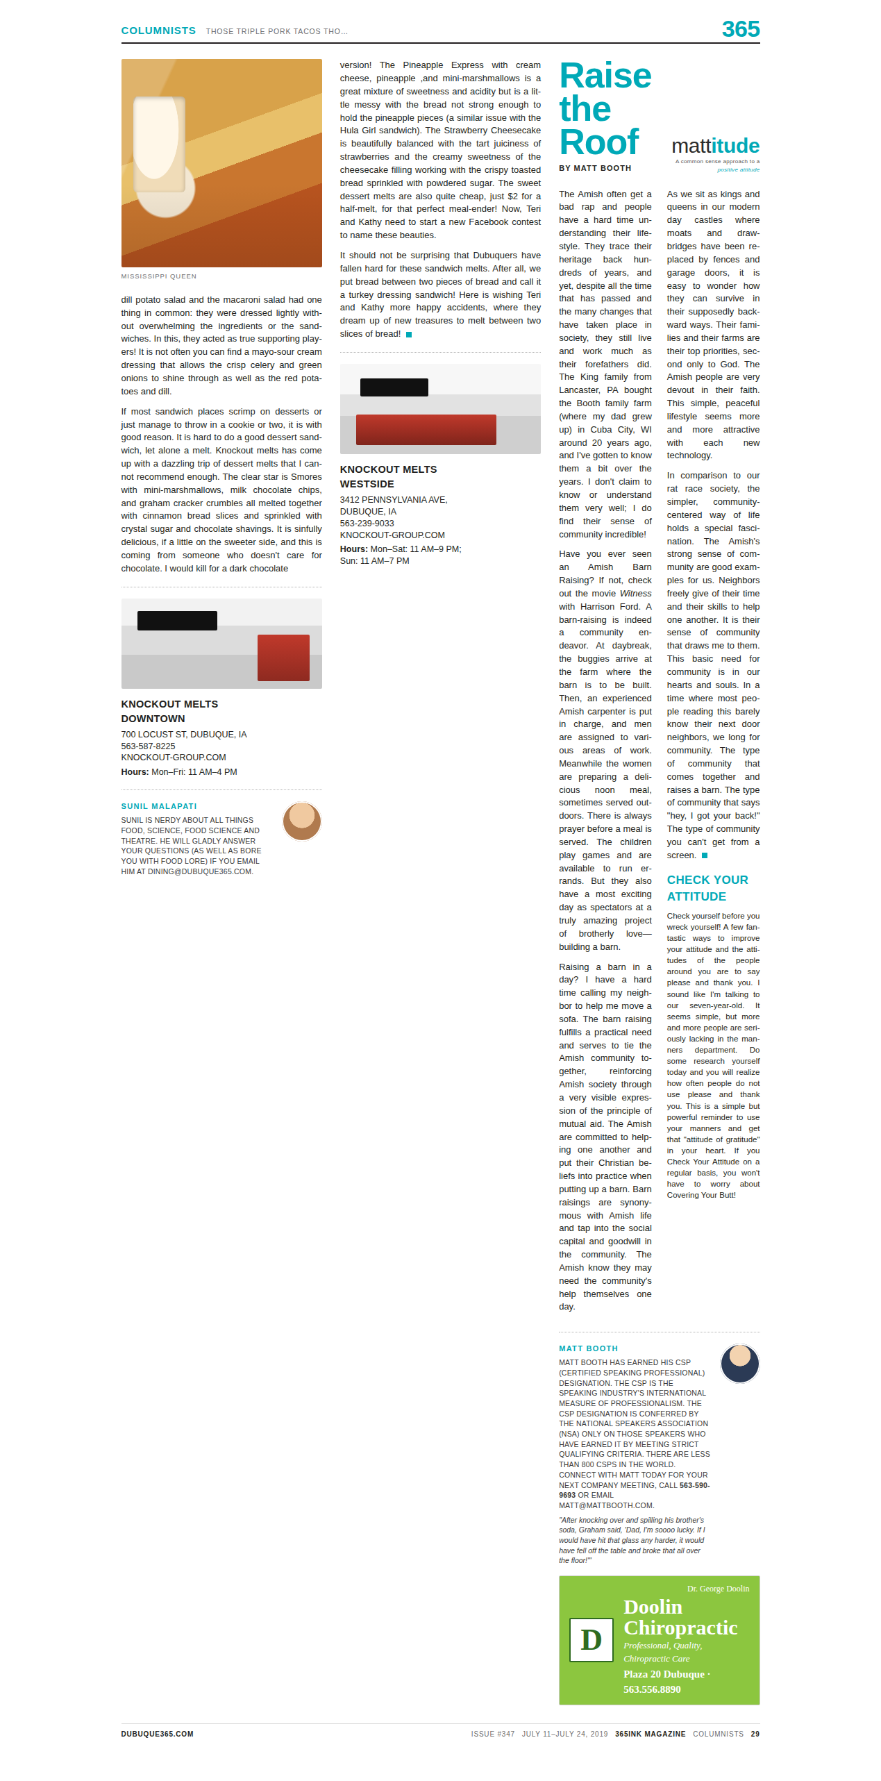Columnists Those Triple Pork Tacos Tho…
365
Mississippi Queen
dill potato salad and the macaroni salad had one thing in common: they were dressed lightly without overwhelming the ingredients or the sandwiches. In this, they acted as true supporting players! It is not often you can find a mayo-sour cream dressing that allows the crisp celery and green onions to shine through as well as the red potatoes and dill.
If most sandwich places scrimp on desserts or just manage to throw in a cookie or two, it is with good reason. It is hard to do a good dessert sandwich, let alone a melt. Knockout melts has come up with a dazzling trip of dessert melts that I cannot recommend enough. The clear star is Smores with mini-marshmallows, milk chocolate chips, and graham cracker crumbles all melted together with cinnamon bread slices and sprinkled with crystal sugar and chocolate shavings. It is sinfully delicious, if a little on the sweeter side, and this is coming from someone who doesn't care for chocolate. I would kill for a dark chocolate
Knockout Melts
Downtown
700 Locust St, Dubuque, IA
563-587-8225
Knockout-Group.com
Hours: Mon–Fri: 11 AM–4 PM
Sunil Malapati
Sunil is nerdy about all things food, science, food science and theatre. He will gladly answer your questions (as well as bore you with food lore) if you email him at dining@dubuque365.com.
version! The Pineapple Express with cream cheese, pineapple ,and mini-marshmallows is a great mixture of sweetness and acidity but is a little messy with the bread not strong enough to hold the pineapple pieces (a similar issue with the Hula Girl sandwich). The Strawberry Cheesecake is beautifully balanced with the tart juiciness of strawberries and the creamy sweetness of the cheesecake filling working with the crispy toasted bread sprinkled with powdered sugar. The sweet dessert melts are also quite cheap, just $2 for a half-melt, for that perfect meal-ender! Now, Teri and Kathy need to start a new Facebook contest to name these beauties.
It should not be surprising that Dubuquers have fallen hard for these sandwich melts. After all, we put bread between two pieces of bread and call it a turkey dressing sandwich! Here is wishing Teri and Kathy more happy accidents, where they dream up of new treasures to melt between two slices of bread!
Knockout Melts
Westside
3412 Pennsylvania Ave,
Dubuque, IA
563-239-9033
Knockout-Group.com
Hours: Mon–Sat: 11 AM–9 PM;
Sun: 11 AM–7 PM
Raise the Roof
By Matt Booth
mattitude
A common sense approach to a positive attitude
The Amish often get a bad rap and people have a hard time understanding their lifestyle. They trace their heritage back hundreds of years, and yet, despite all the time that has passed and the many changes that have taken place in society, they still live and work much as their forefathers did. The King family from Lancaster, PA bought the Booth family farm (where my dad grew up) in Cuba City, WI around 20 years ago, and I've gotten to know them a bit over the years. I don't claim to know or understand them very well; I do find their sense of community incredible!
Have you ever seen an Amish Barn Raising? If not, check out the movie Witness with Harrison Ford. A barn-raising is indeed a community endeavor. At daybreak, the buggies arrive at the farm where the barn is to be built. Then, an experienced Amish carpenter is put in charge, and men are assigned to various areas of work. Meanwhile the women are preparing a delicious noon meal, sometimes served outdoors. There is always prayer before a meal is served. The children play games and are available to run errands. But they also have a most exciting day as spectators at a truly amazing project of brotherly love—building a barn.
Raising a barn in a day? I have a hard time calling my neighbor to help me move a sofa. The barn raising fulfills a practical need and serves to tie the Amish community together, reinforcing Amish society through a very visible expression of the principle of mutual aid. The Amish are committed to helping one another and put their Christian beliefs into practice when putting up a barn. Barn raisings are synonymous with Amish life and tap into the social capital and goodwill in the community. The Amish know they may need the community's help themselves one day.
As we sit as kings and queens in our modern day castles where moats and drawbridges have been replaced by fences and garage doors, it is easy to wonder how they can survive in their supposedly backward ways. Their families and their farms are their top priorities, second only to God. The Amish people are very devout in their faith. This simple, peaceful lifestyle seems more and more attractive with each new technology.
In comparison to our rat race society, the simpler, community-centered way of life holds a special fascination. The Amish's strong sense of community are good examples for us. Neighbors freely give of their time and their skills to help one another. It is their sense of community that draws me to them. This basic need for community is in our hearts and souls. In a time where most people reading this barely know their next door neighbors, we long for community. The type of community that comes together and raises a barn. The type of community that says "hey, I got your back!" The type of community you can't get from a screen.
Check Your Attitude
Check yourself before you wreck yourself! A few fantastic ways to improve your attitude and the attitudes of the people around you are to say please and thank you. I sound like I'm talking to our seven-year-old. It seems simple, but more and more people are seriously lacking in the manners department. Do some research yourself today and you will realize how often people do not use please and thank you. This is a simple but powerful reminder to use your manners and get that "attitude of gratitude" in your heart. If you Check Your Attitude on a regular basis, you won't have to worry about Covering Your Butt!
Matt Booth
Matt Booth has earned his CSP (Certified Speaking Professional) designation. The CSP is the speaking industry's international measure of professionalism. The CSP designation is conferred by the National Speakers Association (NSA) only on those speakers who have earned it by meeting strict qualifying criteria. There are less than 800 CSPs in the world. Connect with Matt today for your next company meeting, call 563-590-9693 or email matt@mattbooth.com.
"After knocking over and spilling his brother's soda, Graham said, 'Dad, I'm soooo lucky. If I would have hit that glass any harder, it would have fell off the table and broke that all over the floor!'"
D
Dr. George Doolin
Doolin Chiropractic
Professional, Quality, Chiropractic Care
Plaza 20 Dubuque · 563.556.8890
Dubuque365.com
Issue #347 July 11–July 24, 2019 365ink Magazine Columnists 29